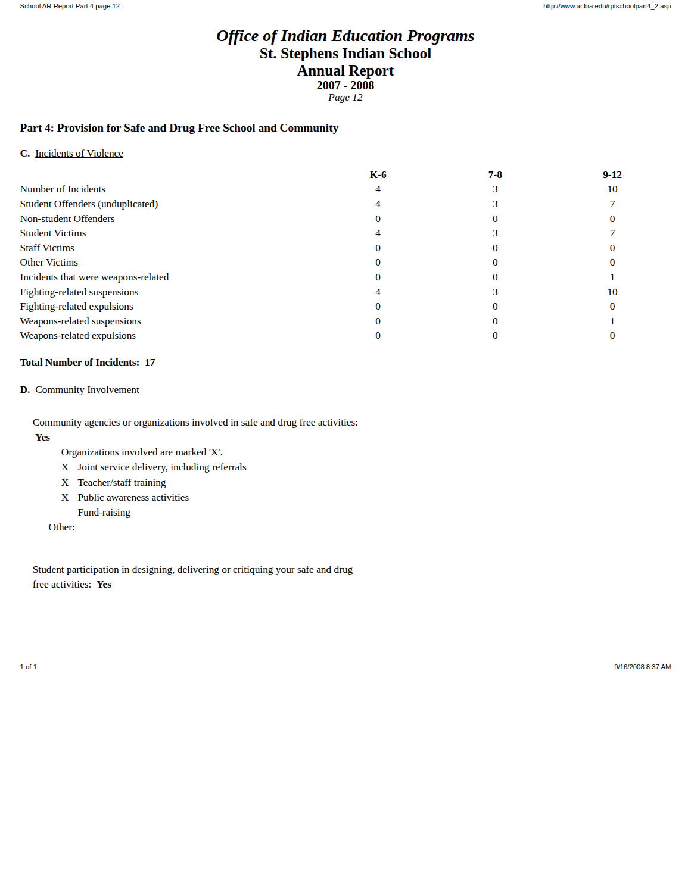School AR Report Part 4 page 12
http://www.ar.bia.edu/rptschoolpart4_2.asp
Office of Indian Education Programs
St. Stephens Indian School
Annual Report
2007 - 2008
Page 12
Part 4: Provision for Safe and Drug Free School and Community
C. Incidents of Violence
| | K-6 | 7-8 | 9-12 |
| --- | --- | --- | --- |
| Number of Incidents | 4 | 3 | 10 |
| Student Offenders (unduplicated) | 4 | 3 | 7 |
| Non-student Offenders | 0 | 0 | 0 |
| Student Victims | 4 | 3 | 7 |
| Staff Victims | 0 | 0 | 0 |
| Other Victims | 0 | 0 | 0 |
| Incidents that were weapons-related | 0 | 0 | 1 |
| Fighting-related suspensions | 4 | 3 | 10 |
| Fighting-related expulsions | 0 | 0 | 0 |
| Weapons-related suspensions | 0 | 0 | 1 |
| Weapons-related expulsions | 0 | 0 | 0 |
Total Number of Incidents: 17
D. Community Involvement
Community agencies or organizations involved in safe and drug free activities:
Yes
Organizations involved are marked 'X'.
X Joint service delivery, including referrals
X Teacher/staff training
X Public awareness activities
Fund-raising
Other:
Student participation in designing, delivering or critiquing your safe and drug
free activities: Yes
1 of 1
9/16/2008 8:37 AM